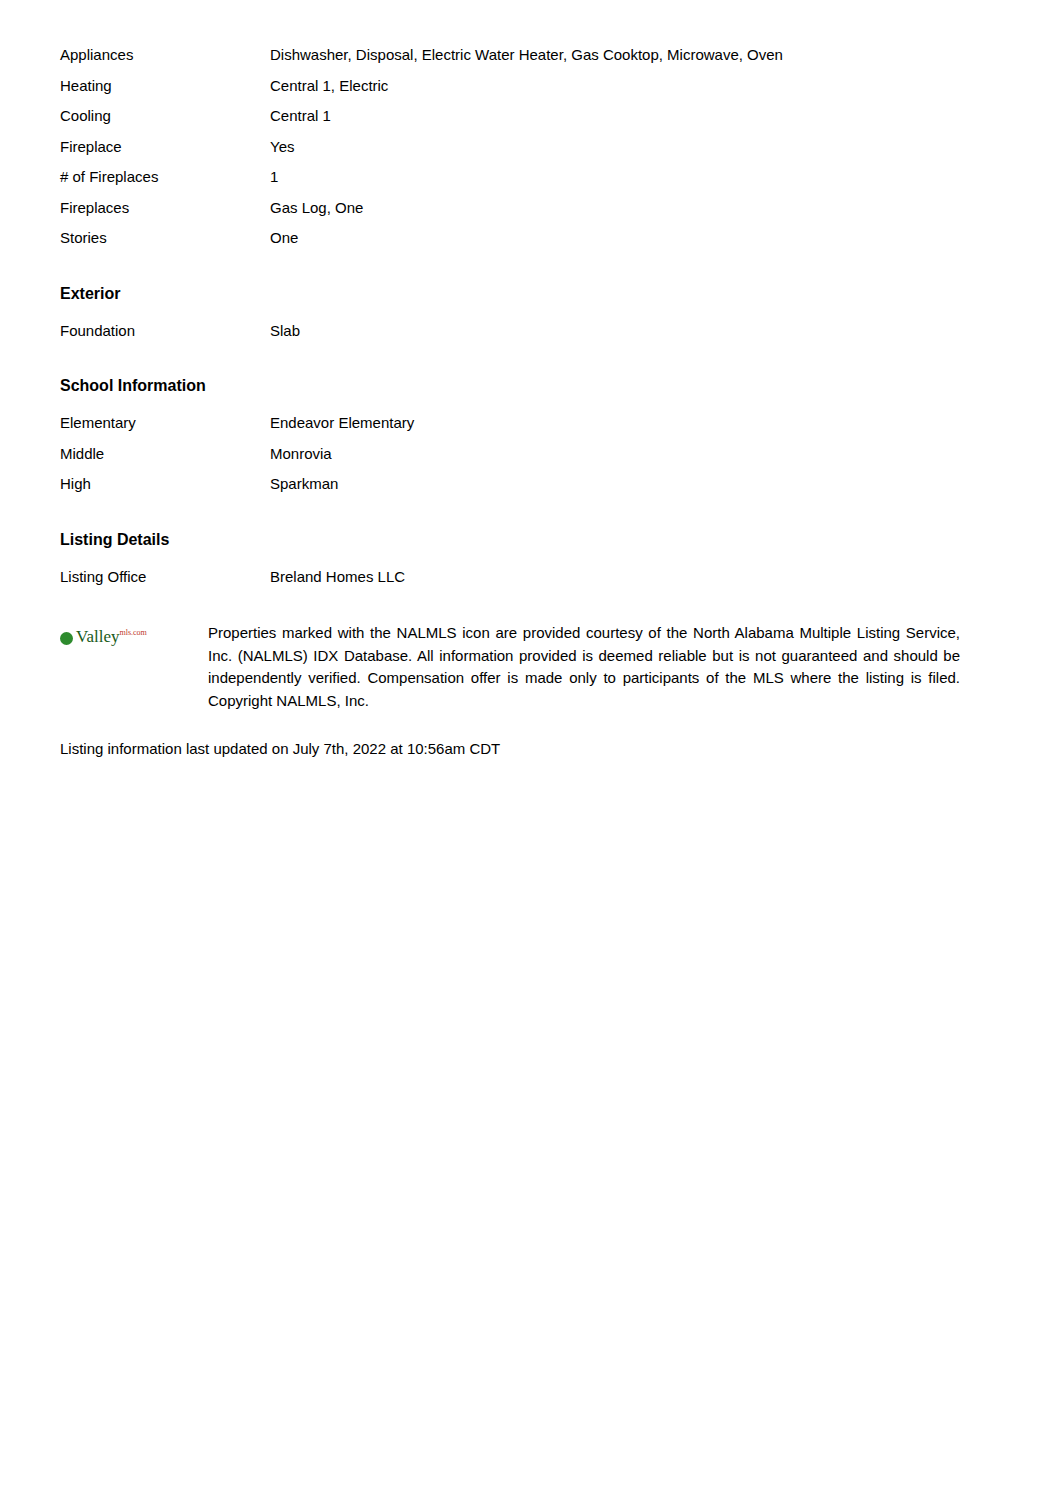| Appliances | Dishwasher, Disposal, Electric Water Heater, Gas Cooktop, Microwave, Oven |
| Heating | Central 1, Electric |
| Cooling | Central 1 |
| Fireplace | Yes |
| # of Fireplaces | 1 |
| Fireplaces | Gas Log, One |
| Stories | One |
Exterior
| Foundation | Slab |
School Information
| Elementary | Endeavor Elementary |
| Middle | Monrovia |
| High | Sparkman |
Listing Details
| Listing Office | Breland Homes LLC |
Valleymls.com
Properties marked with the NALMLS icon are provided courtesy of the North Alabama Multiple Listing Service, Inc. (NALMLS) IDX Database. All information provided is deemed reliable but is not guaranteed and should be independently verified. Compensation offer is made only to participants of the MLS where the listing is filed. Copyright NALMLS, Inc.
Listing information last updated on July 7th, 2022 at 10:56am CDT